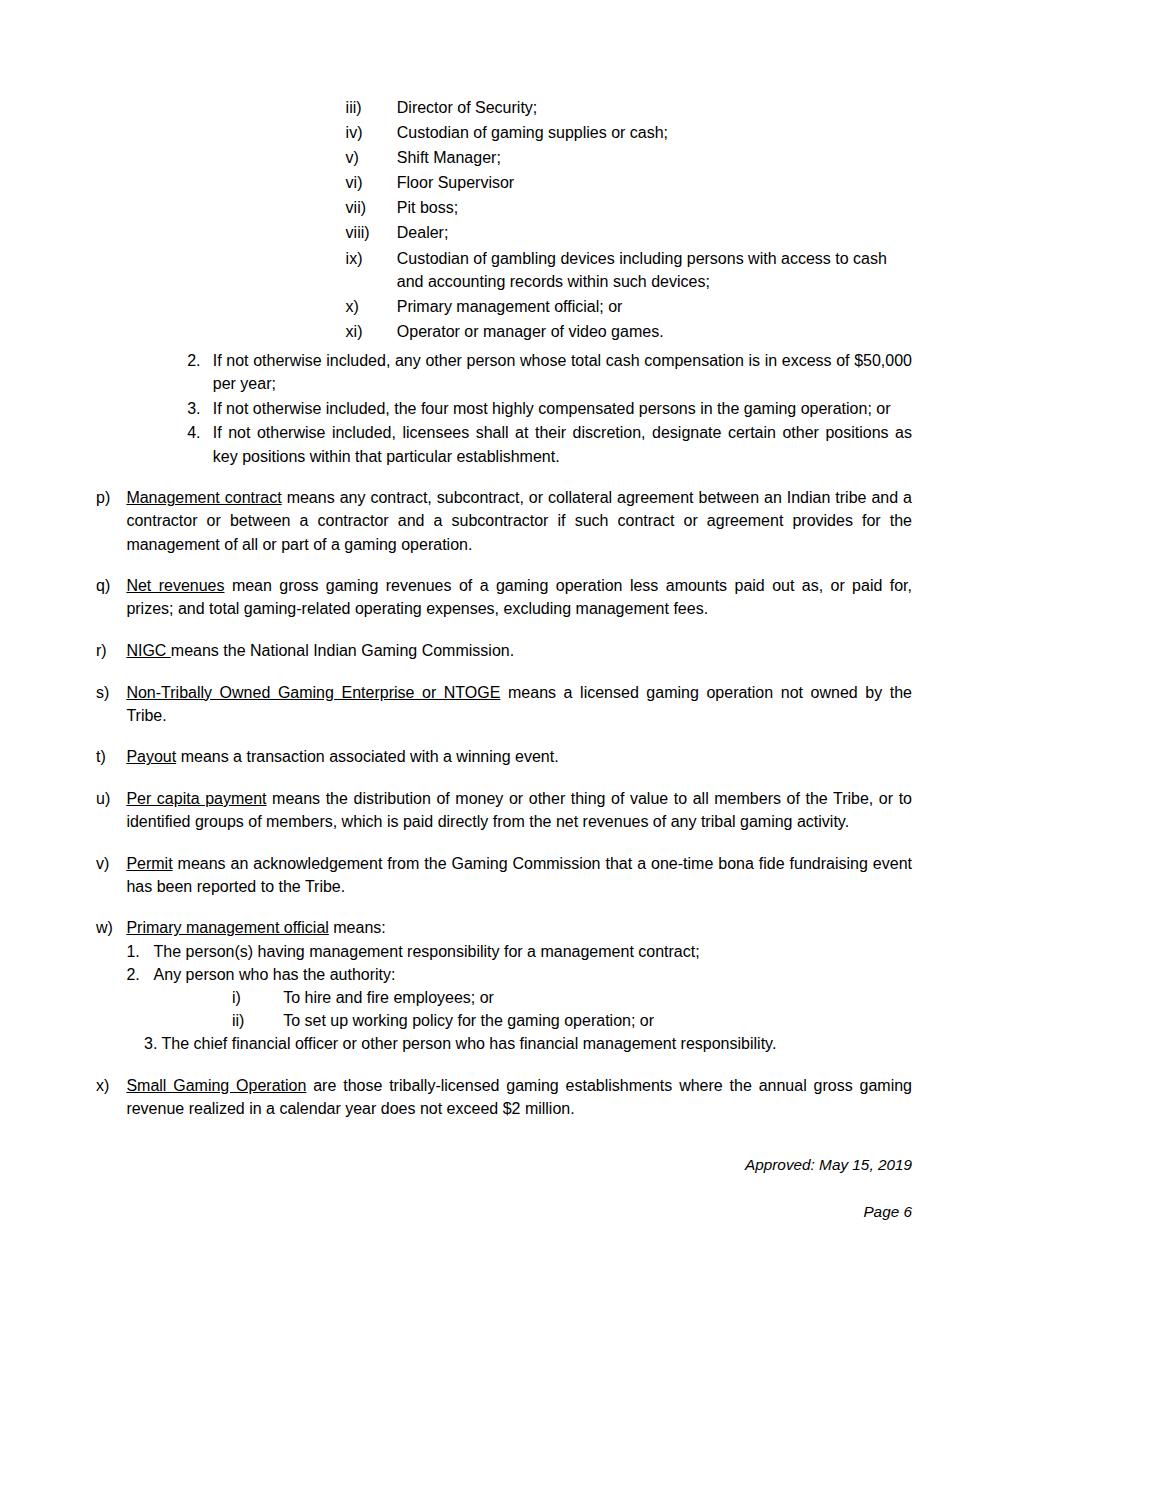iii) Director of Security;
iv) Custodian of gaming supplies or cash;
v) Shift Manager;
vi) Floor Supervisor
vii) Pit boss;
viii) Dealer;
ix) Custodian of gambling devices including persons with access to cash and accounting records within such devices;
x) Primary management official; or
xi) Operator or manager of video games.
2. If not otherwise included, any other person whose total cash compensation is in excess of $50,000 per year;
3. If not otherwise included, the four most highly compensated persons in the gaming operation; or
4. If not otherwise included, licensees shall at their discretion, designate certain other positions as key positions within that particular establishment.
p) Management contract means any contract, subcontract, or collateral agreement between an Indian tribe and a contractor or between a contractor and a subcontractor if such contract or agreement provides for the management of all or part of a gaming operation.
q) Net revenues mean gross gaming revenues of a gaming operation less amounts paid out as, or paid for, prizes; and total gaming-related operating expenses, excluding management fees.
r) NIGC means the National Indian Gaming Commission.
s) Non-Tribally Owned Gaming Enterprise or NTOGE means a licensed gaming operation not owned by the Tribe.
t) Payout means a transaction associated with a winning event.
u) Per capita payment means the distribution of money or other thing of value to all members of the Tribe, or to identified groups of members, which is paid directly from the net revenues of any tribal gaming activity.
v) Permit means an acknowledgement from the Gaming Commission that a one-time bona fide fundraising event has been reported to the Tribe.
w) Primary management official means:
1. The person(s) having management responsibility for a management contract;
2. Any person who has the authority:
i) To hire and fire employees; or
ii) To set up working policy for the gaming operation; or
3. The chief financial officer or other person who has financial management responsibility.
x) Small Gaming Operation are those tribally-licensed gaming establishments where the annual gross gaming revenue realized in a calendar year does not exceed $2 million.
Approved: May 15, 2019
Page 6